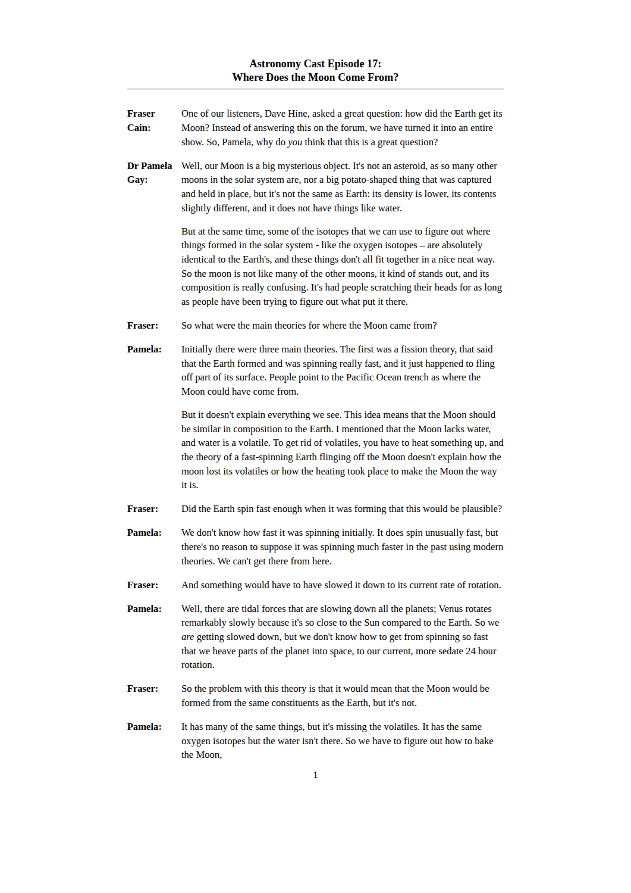Astronomy Cast Episode 17:
Where Does the Moon Come From?
Fraser Cain:
One of our listeners, Dave Hine, asked a great question: how did the Earth get its Moon? Instead of answering this on the forum, we have turned it into an entire show. So, Pamela, why do you think that this is a great question?
Dr Pamela Gay:
Well, our Moon is a big mysterious object. It's not an asteroid, as so many other moons in the solar system are, nor a big potato-shaped thing that was captured and held in place, but it's not the same as Earth: its density is lower, its contents slightly different, and it does not have things like water.
But at the same time, some of the isotopes that we can use to figure out where things formed in the solar system - like the oxygen isotopes – are absolutely identical to the Earth's, and these things don't all fit together in a nice neat way. So the moon is not like many of the other moons, it kind of stands out, and its composition is really confusing. It's had people scratching their heads for as long as people have been trying to figure out what put it there.
Fraser:
So what were the main theories for where the Moon came from?
Pamela:
Initially there were three main theories. The first was a fission theory, that said that the Earth formed and was spinning really fast, and it just happened to fling off part of its surface. People point to the Pacific Ocean trench as where the Moon could have come from.
But it doesn't explain everything we see. This idea means that the Moon should be similar in composition to the Earth. I mentioned that the Moon lacks water, and water is a volatile. To get rid of volatiles, you have to heat something up, and the theory of a fast-spinning Earth flinging off the Moon doesn't explain how the moon lost its volatiles or how the heating took place to make the Moon the way it is.
Fraser:
Did the Earth spin fast enough when it was forming that this would be plausible?
Pamela:
We don't know how fast it was spinning initially. It does spin unusually fast, but there's no reason to suppose it was spinning much faster in the past using modern theories. We can't get there from here.
Fraser:
And something would have to have slowed it down to its current rate of rotation.
Pamela:
Well, there are tidal forces that are slowing down all the planets; Venus rotates remarkably slowly because it's so close to the Sun compared to the Earth. So we are getting slowed down, but we don't know how to get from spinning so fast that we heave parts of the planet into space, to our current, more sedate 24 hour rotation.
Fraser:
So the problem with this theory is that it would mean that the Moon would be formed from the same constituents as the Earth, but it's not.
Pamela:
It has many of the same things, but it's missing the volatiles. It has the same oxygen isotopes but the water isn't there. So we have to figure out how to bake the Moon,
1